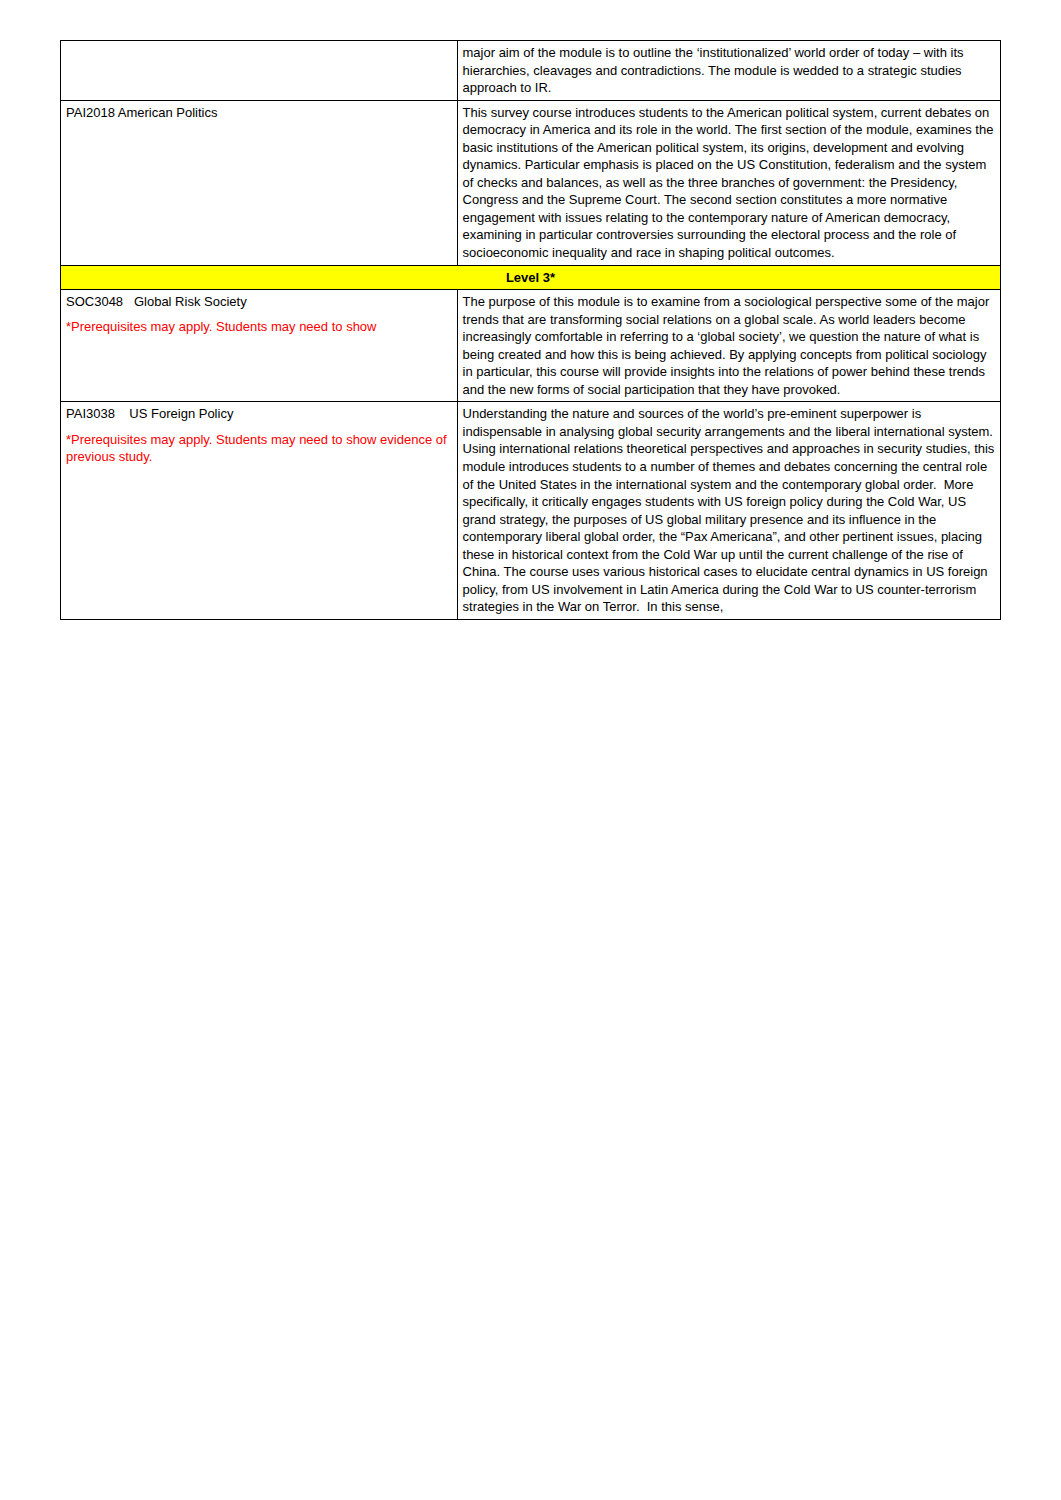| | major aim of the module is to outline the ‘institutionalized’ world order of today – with its hierarchies, cleavages and contradictions. The module is wedded to a strategic studies approach to IR. |
| PAI2018 American Politics | This survey course introduces students to the American political system, current debates on democracy in America and its role in the world. The first section of the module, examines the basic institutions of the American political system, its origins, development and evolving dynamics. Particular emphasis is placed on the US Constitution, federalism and the system of checks and balances, as well as the three branches of government: the Presidency, Congress and the Supreme Court. The second section constitutes a more normative engagement with issues relating to the contemporary nature of American democracy, examining in particular controversies surrounding the electoral process and the role of socioeconomic inequality and race in shaping political outcomes. |
| Level 3* |
| SOC3048 Global Risk Society *Prerequisites may apply. Students may need to show | The purpose of this module is to examine from a sociological perspective some of the major trends that are transforming social relations on a global scale. As world leaders become increasingly comfortable in referring to a ‘global society’, we question the nature of what is being created and how this is being achieved. By applying concepts from political sociology in particular, this course will provide insights into the relations of power behind these trends and the new forms of social participation that they have provoked. |
| PAI3038 US Foreign Policy *Prerequisites may apply. Students may need to show evidence of previous study. | Understanding the nature and sources of the world’s pre-eminent superpower is indispensable in analysing global security arrangements and the liberal international system. Using international relations theoretical perspectives and approaches in security studies, this module introduces students to a number of themes and debates concerning the central role of the United States in the international system and the contemporary global order. More specifically, it critically engages students with US foreign policy during the Cold War, US grand strategy, the purposes of US global military presence and its influence in the contemporary liberal global order, the “Pax Americana”, and other pertinent issues, placing these in historical context from the Cold War up until the current challenge of the rise of China. The course uses various historical cases to elucidate central dynamics in US foreign policy, from US involvement in Latin America during the Cold War to US counter-terrorism strategies in the War on Terror. In this sense, |